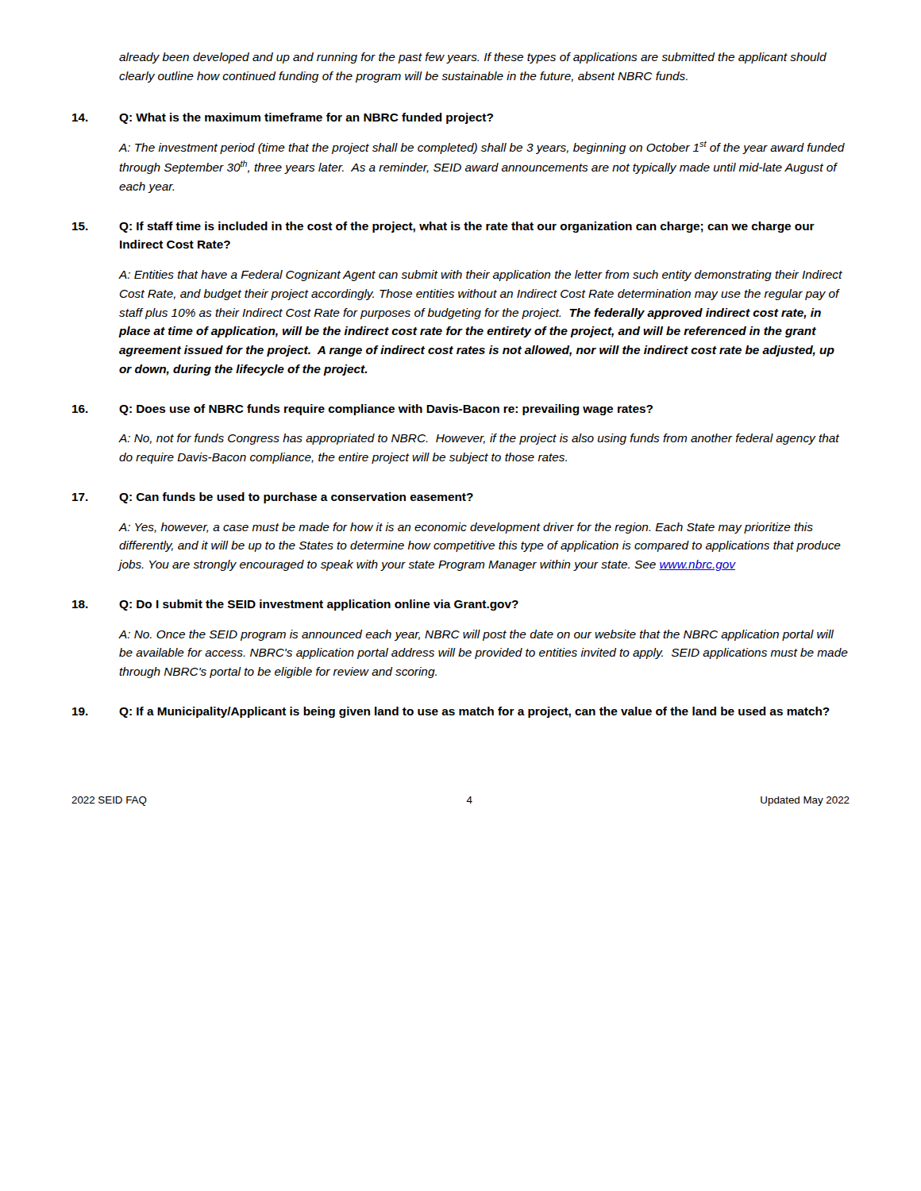already been developed and up and running for the past few years. If these types of applications are submitted the applicant should clearly outline how continued funding of the program will be sustainable in the future, absent NBRC funds.
14. Q: What is the maximum timeframe for an NBRC funded project?
A: The investment period (time that the project shall be completed) shall be 3 years, beginning on October 1st of the year award funded through September 30th, three years later. As a reminder, SEID award announcements are not typically made until mid-late August of each year.
15. Q: If staff time is included in the cost of the project, what is the rate that our organization can charge; can we charge our Indirect Cost Rate?
A: Entities that have a Federal Cognizant Agent can submit with their application the letter from such entity demonstrating their Indirect Cost Rate, and budget their project accordingly. Those entities without an Indirect Cost Rate determination may use the regular pay of staff plus 10% as their Indirect Cost Rate for purposes of budgeting for the project. The federally approved indirect cost rate, in place at time of application, will be the indirect cost rate for the entirety of the project, and will be referenced in the grant agreement issued for the project. A range of indirect cost rates is not allowed, nor will the indirect cost rate be adjusted, up or down, during the lifecycle of the project.
16. Q: Does use of NBRC funds require compliance with Davis-Bacon re: prevailing wage rates?
A: No, not for funds Congress has appropriated to NBRC. However, if the project is also using funds from another federal agency that do require Davis-Bacon compliance, the entire project will be subject to those rates.
17. Q: Can funds be used to purchase a conservation easement?
A: Yes, however, a case must be made for how it is an economic development driver for the region. Each State may prioritize this differently, and it will be up to the States to determine how competitive this type of application is compared to applications that produce jobs. You are strongly encouraged to speak with your state Program Manager within your state. See www.nbrc.gov
18. Q: Do I submit the SEID investment application online via Grant.gov?
A: No. Once the SEID program is announced each year, NBRC will post the date on our website that the NBRC application portal will be available for access. NBRC's application portal address will be provided to entities invited to apply. SEID applications must be made through NBRC's portal to be eligible for review and scoring.
19. Q: If a Municipality/Applicant is being given land to use as match for a project, can the value of the land be used as match?
2022 SEID FAQ 4 Updated May 2022